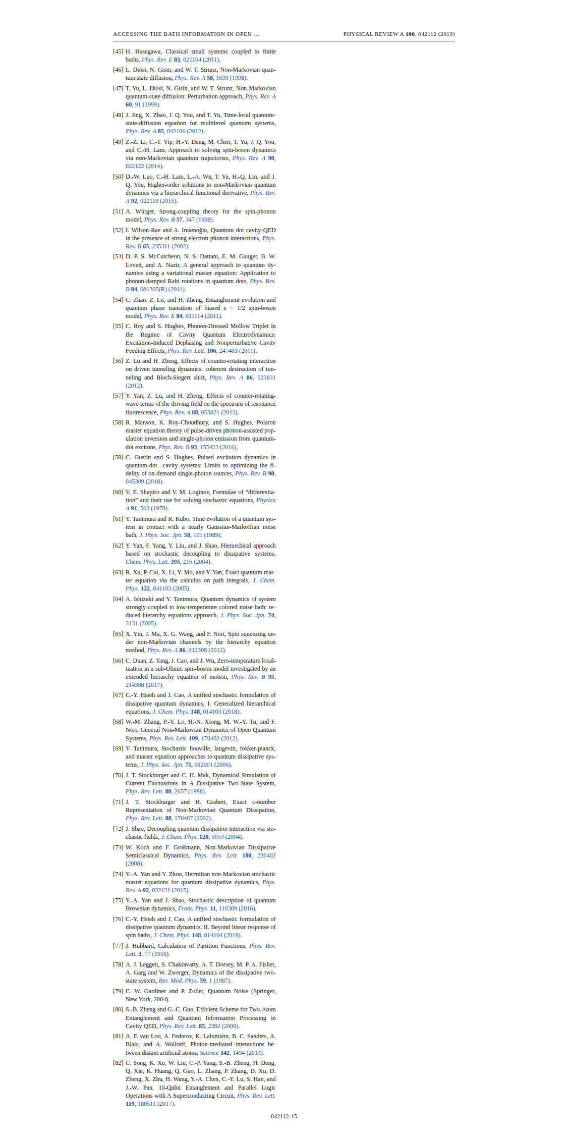Accessing the bath information in open …
Physical Review A 100, 042112 (2019)
[45] H. Hasegawa, Classical small systems coupled to finite baths, Phys. Rev. E 83, 021104 (2011).
[46] L. Diósi, N. Gisin, and W. T. Strunz, Non-Markovian quantum state diffusion, Phys. Rev. A 58, 1699 (1998).
[47] T. Yu, L. Diósi, N. Gisin, and W. T. Strunz, Non-Markovian quantum-state diffusion: Perturbation approach, Phys. Rev. A 60, 91 (1999).
[48] J. Jing, X. Zhao, J. Q. You, and T. Yu, Time-local quantum-state-diffusion equation for multilevel quantum systems, Phys. Rev. A 85, 042106 (2012).
[49] Z.-Z. Li, C.-T. Yip, H.-Y. Deng, M. Chen, T. Yu, J. Q. You, and C.-H. Lam, Approach to solving spin-boson dynamics via non-Markovian quantum trajectories, Phys. Rev. A 90, 022122 (2014).
[50] D.-W. Luo, C.-H. Lam, L.-A. Wu, T. Yu, H.-Q. Lin, and J. Q. You, Higher-order solutions to non-Markovian quantum dynamics via a hierarchical functional derivative, Phys. Rev. A 92, 022119 (2015).
[51] A. Würger, Strong-coupling theory for the spin-phonon model, Phys. Rev. B 57, 347 (1998).
[52] I. Wilson-Rae and A. Imamoğlu, Quantum dot cavity-QED in the presence of strong electron-phonon interactions, Phys. Rev. B 65, 235311 (2002).
[53] D. P. S. McCutcheon, N. S. Dattani, E. M. Gauger, B. W. Lovett, and A. Nazir, A general approach to quantum dynamics using a variational master equation: Application to phonon-damped Rabi rotations in quantum dots, Phys. Rev. B 84, 081305(R) (2011).
[54] C. Zhao, Z. Lü, and H. Zheng, Entanglement evolution and quantum phase transition of biased s = 1/2 spin-boson model, Phys. Rev. E 84, 011114 (2011).
[55] C. Roy and S. Hughes, Phonon-Dressed Mollow Triplet in the Regime of Cavity Quantum Electrodynamics: Excitation-Induced Dephasing and Nonperturbative Cavity Feeding Effects, Phys. Rev. Lett. 106, 247403 (2011).
[56] Z. Lü and H. Zheng, Effects of counter-rotating interaction on driven tunneling dynamics: coherent destruction of tunneling and Bloch-Siegert shift, Phys. Rev. A 86, 023831 (2012).
[57] Y. Yan, Z. Lü, and H. Zheng, Effects of counter-rotating-wave terms of the driving field on the spectrum of resonance fluorescence, Phys. Rev. A 88, 053821 (2013).
[58] R. Manson, K. Roy-Choudhury, and S. Hughes, Polaron master equation theory of pulse-driven phonon-assisted population inversion and single-photon emission from quantum-dot excitons, Phys. Rev. B 93, 155423 (2016).
[59] C. Gustin and S. Hughes, Pulsed excitation dynamics in quantum-dot –cavity systems: Limits to optimizing the fidelity of on-demand single-photon sources, Phys. Rev. B 98, 045309 (2018).
[60] V. E. Shapiro and V. M. Loginov, Formulae of “differentiation” and their use for solving stochastic equations, Physica A 91, 563 (1978).
[61] Y. Tanimura and R. Kubo, Time evolution of a quantum system in contact with a nearly Gaussian-Markoffian noise bath, J. Phys. Soc. Jpn. 58, 101 (1989).
[62] Y. Yan, F. Yang, Y. Liu, and J. Shao, Hierarchical approach based on stochastic decoupling to dissipative systems, Chem. Phys. Lett. 395, 216 (2004).
[63] R. Xu, P. Cui, X. Li, Y. Mo, and Y. Yan, Exact quantum master equation via the calculus on path integrals, J. Chem. Phys. 122, 041103 (2005).
[64] A. Ishizaki and Y. Tanimura, Quantum dynamics of system strongly coupled to low-temperature colored noise bath: reduced hierarchy equations approach, J. Phys. Soc. Jpn. 74, 3131 (2005).
[65] X. Yin, J. Ma, X. G. Wang, and F. Nori, Spin squeezing under non-Markovian channels by the hierarchy equation method, Phys. Rev. A 86, 012308 (2012).
[66] C. Duan, Z. Tang, J. Cao, and J. Wu, Zero-temperature localization in a sub-Ohmic spin-boson model investigated by an extended hierarchy equation of motion, Phys. Rev. B 95, 214308 (2017).
[67] C.-Y. Hsieh and J. Cao, A unified stochastic formulation of dissipative quantum dynamics, I. Generalized hierarchical equations, J. Chem. Phys. 148, 014103 (2018).
[68] W.-M. Zhang, P.-Y. Lo, H.-N. Xiong, M. W.-Y. Tu, and F. Nori, General Non-Markovian Dynamics of Open Quantum Systems, Phys. Rev. Lett. 109, 170402 (2012).
[69] Y. Tanimura, Stochastic liouville, langevin, fokker-planck, and master equation approaches to quantum dissipative systems, J. Phys. Soc. Jpn. 75, 082001 (2006).
[70] J. T. Stockburger and C. H. Mak, Dynamical Simulation of Current Fluctuations in A Dissipative Two-State System, Phys. Rev. Lett. 80, 2657 (1998).
[71] J. T. Stockburger and H. Grabert, Exact c-number Representation of Non-Markovian Quantum Dissipation, Phys. Rev. Lett. 88, 170407 (2002).
[72] J. Shao, Decoupling quantum dissipation interaction via stochastic fields, J. Chem. Phys. 120, 5053 (2004).
[73] W. Koch and F. Großmann, Non-Markovian Dissipative Semiclassical Dynamics, Phys. Rev. Lett. 100, 230402 (2008).
[74] Y.-A. Yan and Y. Zhou, Hermitian non-Markovian stochastic master equations for quantum dissipative dynamics, Phys. Rev. A 92, 022121 (2015).
[75] Y.-A. Yan and J. Shao, Stochastic description of quantum Brownian dynamics, Front. Phys. 11, 110309 (2016).
[76] C.-Y. Hsieh and J. Cao, A unified stochastic formulation of dissipative quantum dynamics. II. Beyond linear response of spin baths, J. Chem. Phys. 148, 014104 (2018).
[77] J. Hubbard, Calculation of Partition Functions, Phys. Rev. Lett. 3, 77 (1959).
[78] A. J. Leggett, S. Chakravarty, A. T. Dorsey, M. P. A. Fisher, A. Garg and W. Zwerger, Dynamics of the dissipative two-state system, Rev. Mod. Phys. 59, 1 (1987).
[79] C. W. Gardiner and P. Zoller, Quantum Noise (Springer, New York, 2004).
[80] S.-B. Zheng and G.-C. Guo, Efficient Scheme for Two-Atom Entanglement and Quantum Information Processing in Cavity QED, Phys. Rev. Lett. 85, 2392 (2000).
[81] A. F. van Loo, A. Fedorov, K. Lalumière, B. C. Sanders, A. Blais, and A. Wallraff, Photon-mediated interactions between distant artificial atoms, Science 342, 1494 (2013).
[82] C. Song, K. Xu, W. Liu, C.-P. Yang, S.-B. Zheng, H. Deng, Q. Xie, K. Huang, Q. Guo, L. Zhang, P. Zhang, D. Xu, D. Zheng, X. Zhu, H. Wang, Y.-A. Chen, C.-Y. Lu, S. Han, and J.-W. Pan, 10-Qubit Entanglement and Parallel Logic Operations with A Superconducting Circuit, Phys. Rev. Lett. 119, 180511 (2017).
042112-15